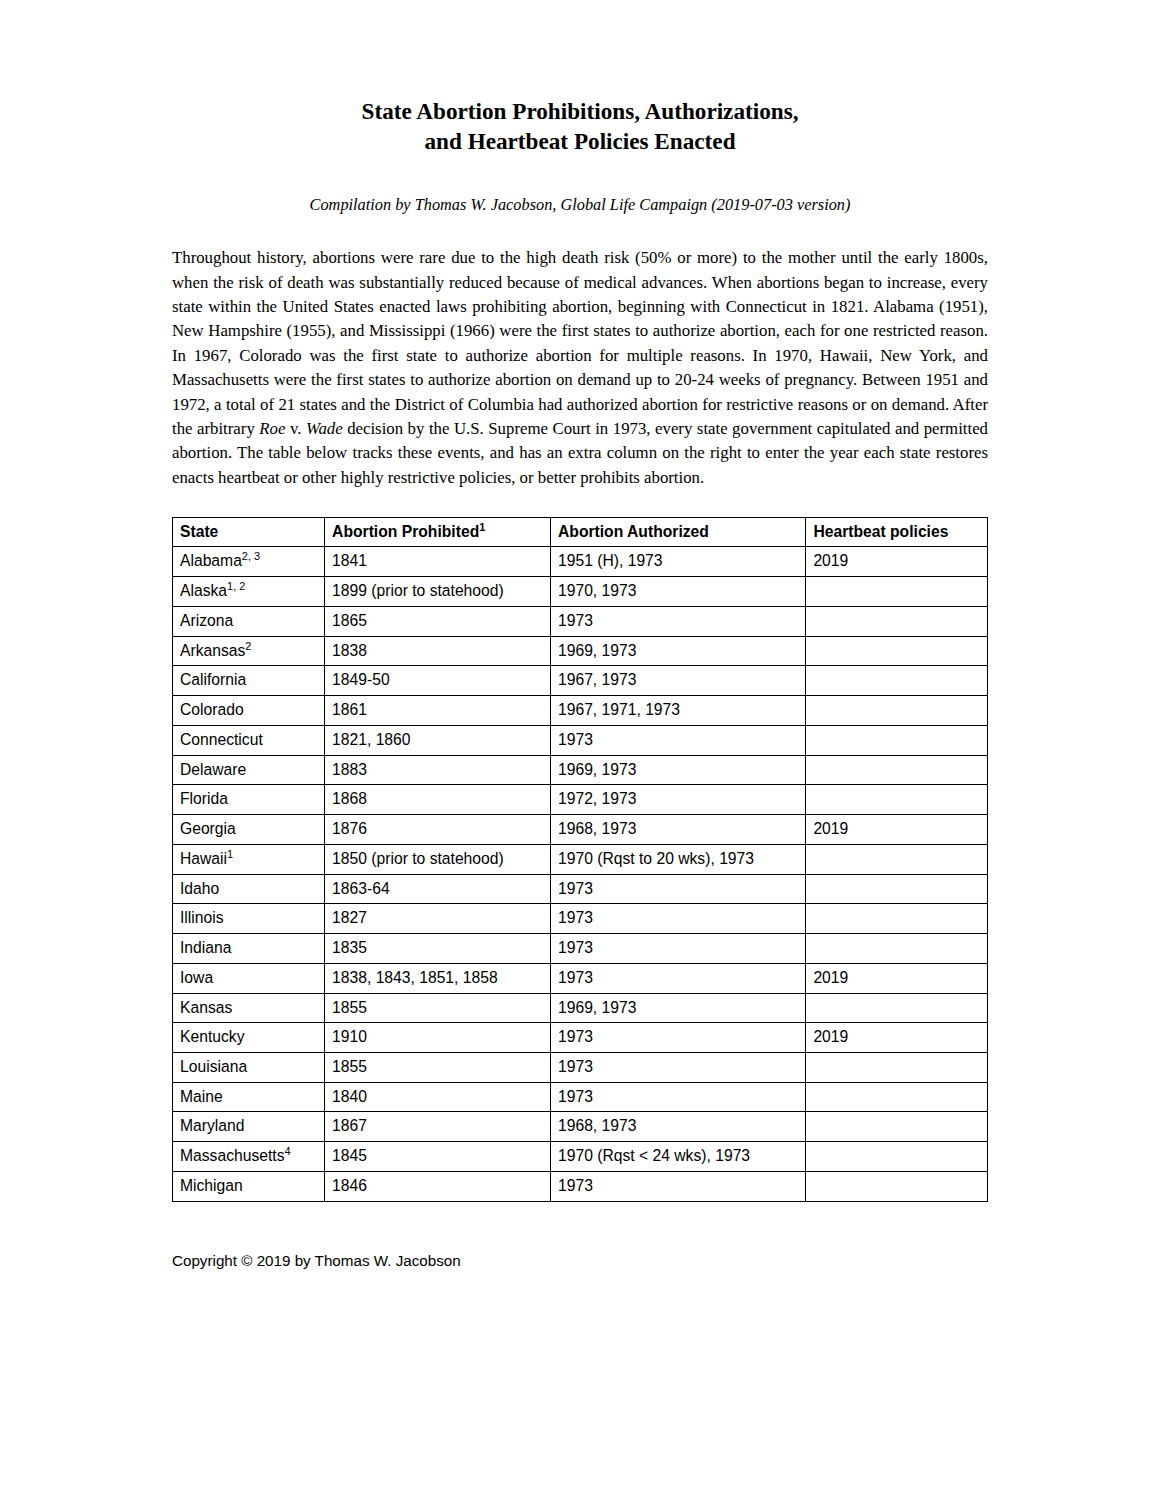State Abortion Prohibitions, Authorizations,
and Heartbeat Policies Enacted
Compilation by Thomas W. Jacobson, Global Life Campaign (2019-07-03 version)
Throughout history, abortions were rare due to the high death risk (50% or more) to the mother until the early 1800s, when the risk of death was substantially reduced because of medical advances. When abortions began to increase, every state within the United States enacted laws prohibiting abortion, beginning with Connecticut in 1821. Alabama (1951), New Hampshire (1955), and Mississippi (1966) were the first states to authorize abortion, each for one restricted reason. In 1967, Colorado was the first state to authorize abortion for multiple reasons. In 1970, Hawaii, New York, and Massachusetts were the first states to authorize abortion on demand up to 20-24 weeks of pregnancy. Between 1951 and 1972, a total of 21 states and the District of Columbia had authorized abortion for restrictive reasons or on demand. After the arbitrary Roe v. Wade decision by the U.S. Supreme Court in 1973, every state government capitulated and permitted abortion. The table below tracks these events, and has an extra column on the right to enter the year each state restores enacts heartbeat or other highly restrictive policies, or better prohibits abortion.
| State | Abortion Prohibited 1 | Abortion Authorized | Heartbeat policies |
| --- | --- | --- | --- |
| Alabama 2, 3 | 1841 | 1951 (H), 1973 | 2019 |
| Alaska 1, 2 | 1899 (prior to statehood) | 1970, 1973 | |
| Arizona | 1865 | 1973 | |
| Arkansas 2 | 1838 | 1969, 1973 | |
| California | 1849-50 | 1967, 1973 | |
| Colorado | 1861 | 1967, 1971, 1973 | |
| Connecticut | 1821, 1860 | 1973 | |
| Delaware | 1883 | 1969, 1973 | |
| Florida | 1868 | 1972, 1973 | |
| Georgia | 1876 | 1968, 1973 | 2019 |
| Hawaii 1 | 1850 (prior to statehood) | 1970 (Rqst to 20 wks), 1973 | |
| Idaho | 1863-64 | 1973 | |
| Illinois | 1827 | 1973 | |
| Indiana | 1835 | 1973 | |
| Iowa | 1838, 1843, 1851, 1858 | 1973 | 2019 |
| Kansas | 1855 | 1969, 1973 | |
| Kentucky | 1910 | 1973 | 2019 |
| Louisiana | 1855 | 1973 | |
| Maine | 1840 | 1973 | |
| Maryland | 1867 | 1968, 1973 | |
| Massachusetts 4 | 1845 | 1970 (Rqst < 24 wks), 1973 | |
| Michigan | 1846 | 1973 | |
Copyright © 2019 by Thomas W. Jacobson